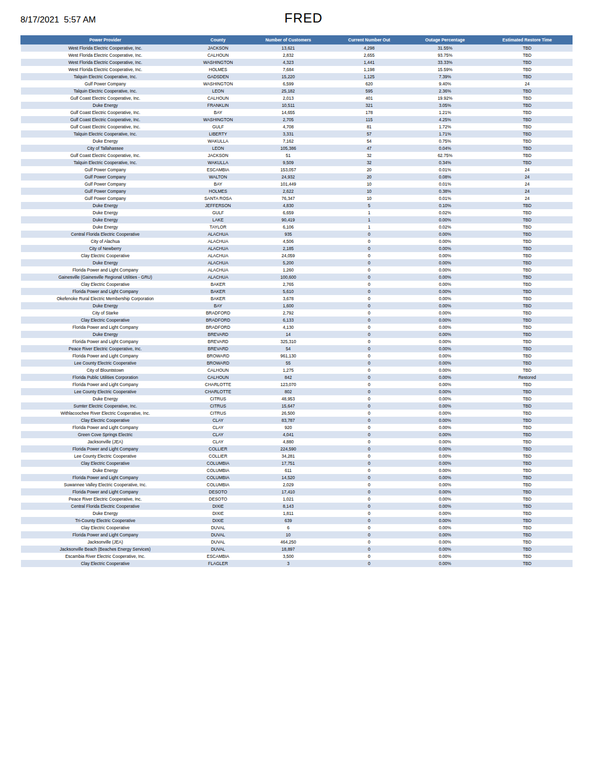8/17/2021 5:57 AM
FRED
| Power Provider | County | Number of Customers | Current Number Out | Outage Percentage | Estimated Restore Time |
| --- | --- | --- | --- | --- | --- |
| West Florida Electric Cooperative, Inc. | JACKSON | 13,621 | 4,298 | 31.55% | TBD |
| West Florida Electric Cooperative, Inc. | CALHOUN | 2,832 | 2,655 | 93.75% | TBD |
| West Florida Electric Cooperative, Inc. | WASHINGTON | 4,323 | 1,441 | 33.33% | TBD |
| West Florida Electric Cooperative, Inc. | HOLMES | 7,684 | 1,198 | 15.59% | TBD |
| Talquin Electric Cooperative, Inc. | GADSDEN | 15,220 | 1,125 | 7.39% | TBD |
| Gulf Power Company | WASHINGTON | 6,599 | 620 | 9.40% | 24 |
| Talquin Electric Cooperative, Inc. | LEON | 25,182 | 595 | 2.36% | TBD |
| Gulf Coast Electric Cooperative, Inc. | CALHOUN | 2,013 | 401 | 19.92% | TBD |
| Duke Energy | FRANKLIN | 10,511 | 321 | 3.05% | TBD |
| Gulf Coast Electric Cooperative, Inc. | BAY | 14,655 | 178 | 1.21% | TBD |
| Gulf Coast Electric Cooperative, Inc. | WASHINGTON | 2,705 | 115 | 4.25% | TBD |
| Gulf Coast Electric Cooperative, Inc. | GULF | 4,708 | 81 | 1.72% | TBD |
| Talquin Electric Cooperative, Inc. | LIBERTY | 3,331 | 57 | 1.71% | TBD |
| Duke Energy | WAKULLA | 7,162 | 54 | 0.75% | TBD |
| City of Tallahassee | LEON | 105,386 | 47 | 0.04% | TBD |
| Gulf Coast Electric Cooperative, Inc. | JACKSON | 51 | 32 | 62.75% | TBD |
| Talquin Electric Cooperative, Inc. | WAKULLA | 9,509 | 32 | 0.34% | TBD |
| Gulf Power Company | ESCAMBIA | 153,057 | 20 | 0.01% | 24 |
| Gulf Power Company | WALTON | 24,932 | 20 | 0.08% | 24 |
| Gulf Power Company | BAY | 101,449 | 10 | 0.01% | 24 |
| Gulf Power Company | HOLMES | 2,622 | 10 | 0.38% | 24 |
| Gulf Power Company | SANTA ROSA | 76,347 | 10 | 0.01% | 24 |
| Duke Energy | JEFFERSON | 4,830 | 5 | 0.10% | TBD |
| Duke Energy | GULF | 6,659 | 1 | 0.02% | TBD |
| Duke Energy | LAKE | 90,419 | 1 | 0.00% | TBD |
| Duke Energy | TAYLOR | 6,106 | 1 | 0.02% | TBD |
| Central Florida Electric Cooperative | ALACHUA | 935 | 0 | 0.00% | TBD |
| City of Alachua | ALACHUA | 4,506 | 0 | 0.00% | TBD |
| City of Newberry | ALACHUA | 2,185 | 0 | 0.00% | TBD |
| Clay Electric Cooperative | ALACHUA | 24,059 | 0 | 0.00% | TBD |
| Duke Energy | ALACHUA | 5,200 | 0 | 0.00% | TBD |
| Florida Power and Light Company | ALACHUA | 1,260 | 0 | 0.00% | TBD |
| Gainesville (Gainesville Regional Utilities - GRU) | ALACHUA | 100,600 | 0 | 0.00% | TBD |
| Clay Electric Cooperative | BAKER | 2,765 | 0 | 0.00% | TBD |
| Florida Power and Light Company | BAKER | 5,610 | 0 | 0.00% | TBD |
| Okefenoke Rural Electric Membership Corporation | BAKER | 3,678 | 0 | 0.00% | TBD |
| Duke Energy | BAY | 1,600 | 0 | 0.00% | TBD |
| City of Starke | BRADFORD | 2,792 | 0 | 0.00% | TBD |
| Clay Electric Cooperative | BRADFORD | 6,133 | 0 | 0.00% | TBD |
| Florida Power and Light Company | BRADFORD | 4,130 | 0 | 0.00% | TBD |
| Duke Energy | BREVARD | 14 | 0 | 0.00% | TBD |
| Florida Power and Light Company | BREVARD | 325,310 | 0 | 0.00% | TBD |
| Peace River Electric Cooperative, Inc. | BREVARD | 54 | 0 | 0.00% | TBD |
| Florida Power and Light Company | BROWARD | 961,130 | 0 | 0.00% | TBD |
| Lee County Electric Cooperative | BROWARD | 55 | 0 | 0.00% | TBD |
| City of Blountstown | CALHOUN | 1,275 | 0 | 0.00% | TBD |
| Florida Public Utilities Corporation | CALHOUN | 842 | 0 | 0.00% | Restored |
| Florida Power and Light Company | CHARLOTTE | 123,070 | 0 | 0.00% | TBD |
| Lee County Electric Cooperative | CHARLOTTE | 802 | 0 | 0.00% | TBD |
| Duke Energy | CITRUS | 48,953 | 0 | 0.00% | TBD |
| Sumter Electric Cooperative, Inc. | CITRUS | 15,647 | 0 | 0.00% | TBD |
| Withlacoochee River Electric Cooperative, Inc. | CITRUS | 26,500 | 0 | 0.00% | TBD |
| Clay Electric Cooperative | CLAY | 83,787 | 0 | 0.00% | TBD |
| Florida Power and Light Company | CLAY | 920 | 0 | 0.00% | TBD |
| Green Cove Springs Electric | CLAY | 4,041 | 0 | 0.00% | TBD |
| Jacksonville (JEA) | CLAY | 4,880 | 0 | 0.00% | TBD |
| Florida Power and Light Company | COLLIER | 224,590 | 0 | 0.00% | TBD |
| Lee County Electric Cooperative | COLLIER | 34,281 | 0 | 0.00% | TBD |
| Clay Electric Cooperative | COLUMBIA | 17,751 | 0 | 0.00% | TBD |
| Duke Energy | COLUMBIA | 611 | 0 | 0.00% | TBD |
| Florida Power and Light Company | COLUMBIA | 14,520 | 0 | 0.00% | TBD |
| Suwannee Valley Electric Cooperative, Inc. | COLUMBIA | 2,029 | 0 | 0.00% | TBD |
| Florida Power and Light Company | DESOTO | 17,410 | 0 | 0.00% | TBD |
| Peace River Electric Cooperative, Inc. | DESOTO | 1,021 | 0 | 0.00% | TBD |
| Central Florida Electric Cooperative | DIXIE | 8,143 | 0 | 0.00% | TBD |
| Duke Energy | DIXIE | 1,811 | 0 | 0.00% | TBD |
| Tri-County Electric Cooperative | DIXIE | 639 | 0 | 0.00% | TBD |
| Clay Electric Cooperative | DUVAL | 6 | 0 | 0.00% | TBD |
| Florida Power and Light Company | DUVAL | 10 | 0 | 0.00% | TBD |
| Jacksonville (JEA) | DUVAL | 464,250 | 0 | 0.00% | TBD |
| Jacksonville Beach (Beaches Energy Services) | DUVAL | 18,897 | 0 | 0.00% | TBD |
| Escambia River Electric Cooperative, Inc. | ESCAMBIA | 3,500 | 0 | 0.00% | TBD |
| Clay Electric Cooperative | FLAGLER | 3 | 0 | 0.00% | TBD |